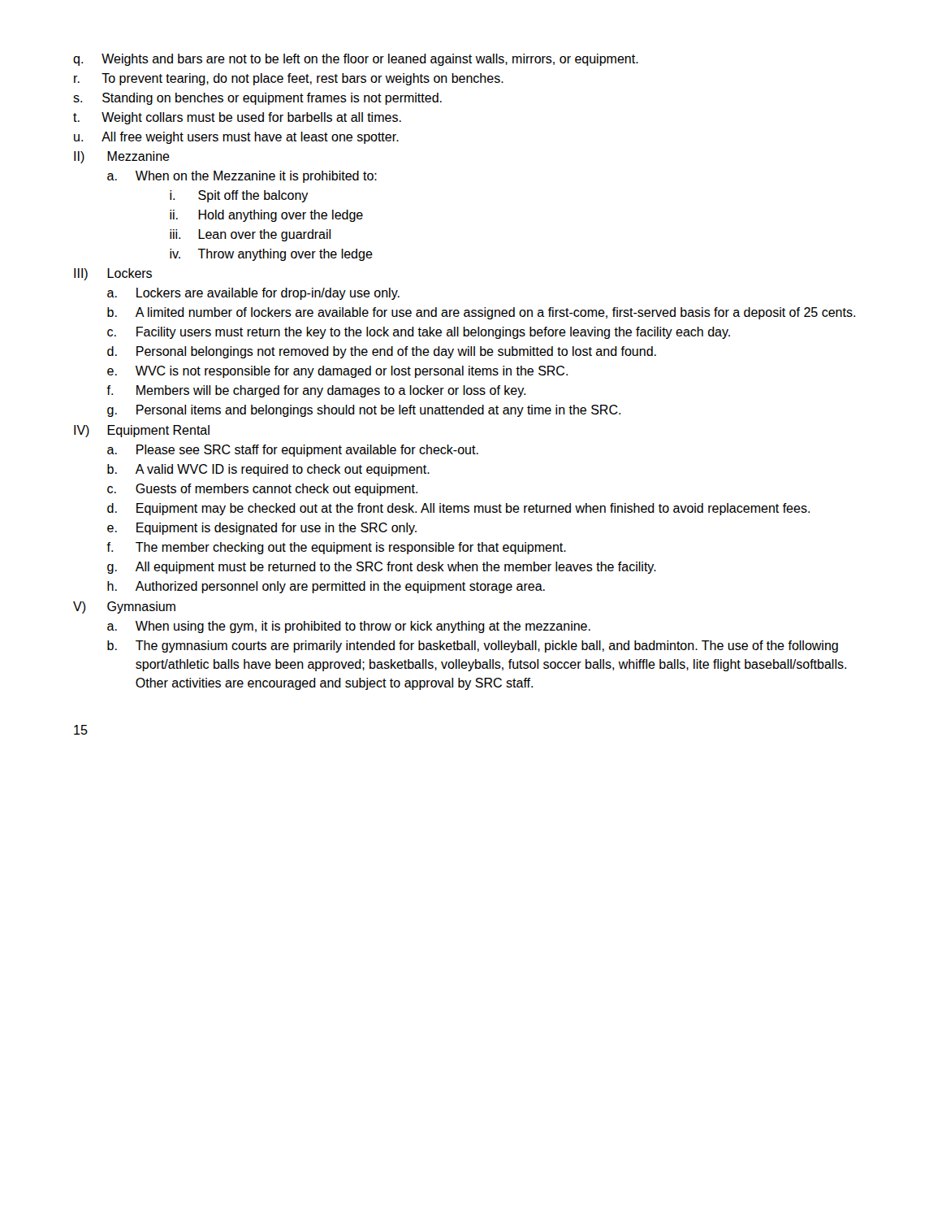q. Weights and bars are not to be left on the floor or leaned against walls, mirrors, or equipment.
r. To prevent tearing, do not place feet, rest bars or weights on benches.
s. Standing on benches or equipment frames is not permitted.
t. Weight collars must be used for barbells at all times.
u. All free weight users must have at least one spotter.
II) Mezzanine
a. When on the Mezzanine it is prohibited to:
i. Spit off the balcony
ii. Hold anything over the ledge
iii. Lean over the guardrail
iv. Throw anything over the ledge
III) Lockers
a. Lockers are available for drop-in/day use only.
b. A limited number of lockers are available for use and are assigned on a first-come, first-served basis for a deposit of 25 cents.
c. Facility users must return the key to the lock and take all belongings before leaving the facility each day.
d. Personal belongings not removed by the end of the day will be submitted to lost and found.
e. WVC is not responsible for any damaged or lost personal items in the SRC.
f. Members will be charged for any damages to a locker or loss of key.
g. Personal items and belongings should not be left unattended at any time in the SRC.
IV) Equipment Rental
a. Please see SRC staff for equipment available for check-out.
b. A valid WVC ID is required to check out equipment.
c. Guests of members cannot check out equipment.
d. Equipment may be checked out at the front desk. All items must be returned when finished to avoid replacement fees.
e. Equipment is designated for use in the SRC only.
f. The member checking out the equipment is responsible for that equipment.
g. All equipment must be returned to the SRC front desk when the member leaves the facility.
h. Authorized personnel only are permitted in the equipment storage area.
V) Gymnasium
a. When using the gym, it is prohibited to throw or kick anything at the mezzanine.
b. The gymnasium courts are primarily intended for basketball, volleyball, pickle ball, and badminton. The use of the following sport/athletic balls have been approved; basketballs, volleyballs, futsol soccer balls, whiffle balls, lite flight baseball/softballs. Other activities are encouraged and subject to approval by SRC staff.
15